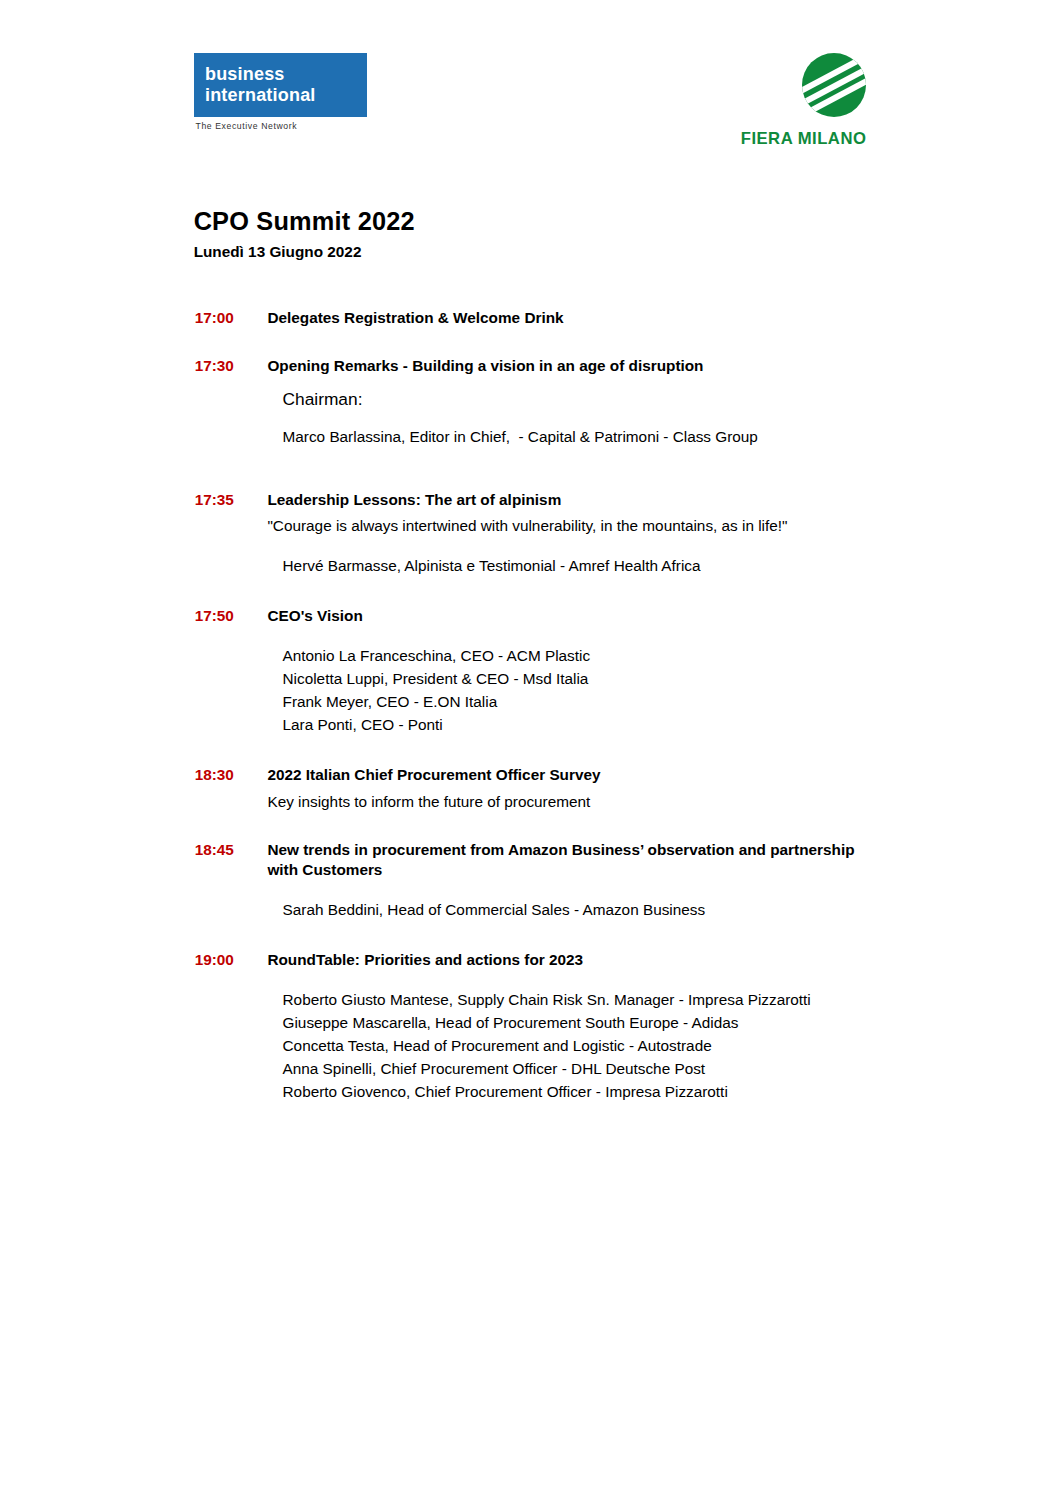business
international
The Executive Network
FIERA MILANO
CPO Summit 2022
Lunedì 13 Giugno 2022
| 17:00 | Delegates Registration & Welcome Drink |
| 17:30 | Opening Remarks - Building a vision in an age of disruption Chairman: Marco Barlassina, Editor in Chief, - Capital & Patrimoni - Class Group |
| 17:35 | Leadership Lessons: The art of alpinism "Courage is always intertwined with vulnerability, in the mountains, as in life!" Hervé Barmasse, Alpinista e Testimonial - Amref Health Africa |
| 17:50 | CEO's Vision Antonio La Franceschina, CEO - ACM Plastic Nicoletta Luppi, President & CEO - Msd Italia Frank Meyer, CEO - E.ON Italia Lara Ponti, CEO - Ponti |
| 18:30 | 2022 Italian Chief Procurement Officer Survey Key insights to inform the future of procurement |
| 18:45 | New trends in procurement from Amazon Business’ observation and partnership with Customers Sarah Beddini, Head of Commercial Sales - Amazon Business |
| 19:00 | RoundTable: Priorities and actions for 2023 Roberto Giusto Mantese, Supply Chain Risk Sn. Manager - Impresa Pizzarotti Giuseppe Mascarella, Head of Procurement South Europe - Adidas Concetta Testa, Head of Procurement and Logistic - Autostrade Anna Spinelli, Chief Procurement Officer - DHL Deutsche Post Roberto Giovenco, Chief Procurement Officer - Impresa Pizzarotti |